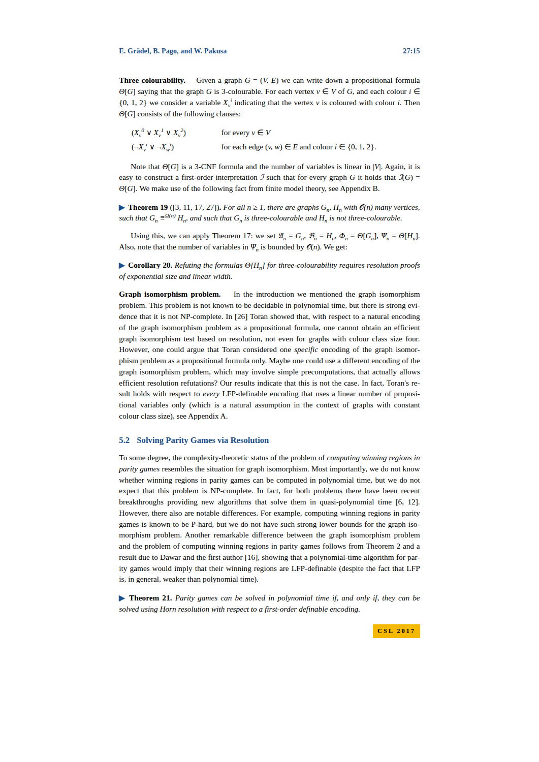E. Grädel, B. Pago, and W. Pakusa 27:15
Three colourability. Given a graph G = (V, E) we can write down a propositional formula Θ[G] saying that the graph G is 3-colourable. For each vertex v ∈ V of G, and each colour i ∈ {0, 1, 2} we consider a variable Xvi indicating that the vertex v is coloured with colour i. Then Θ[G] consists of the following clauses:
| ( X v 0 ∨ X v 1 ∨ X v 2 ) | for every v ∈ V |
| (¬ X v i ∨ ¬ X w i ) | for each edge ( v, w ) ∈ E and colour i ∈ {0, 1, 2}. |
Note that Θ[G] is a 3-CNF formula and the number of variables is linear in |V|. Again, it is easy to construct a first-order interpretation ℐ such that for every graph G it holds that ℐ(G) = Θ[G]. We make use of the following fact from finite model theory, see Appendix B.
▶Theorem 19 ([3, 11, 17, 27]). For all n ≥ 1, there are graphs Gn, Hn with 𝒪(n) many vertices, such that Gn ≡Ω(n) Hn, and such that Gn is three-colourable and Hn is not three-colourable.
Using this, we can apply Theorem 17: we set 𝔄n = Gn, 𝔅n = Hn, Φn = Θ[Gn], Ψn = Θ[Hn]. Also, note that the number of variables in Ψn is bounded by 𝒪(n). We get:
▶Corollary 20. Refuting the formulas Θ[Hn] for three-colourability requires resolution proofs of exponential size and linear width.
Graph isomorphism problem. In the introduction we mentioned the graph isomorphism problem. This problem is not known to be decidable in polynomial time, but there is strong evidence that it is not NP-complete. In [26] Toran showed that, with respect to a natural encoding of the graph isomorphism problem as a propositional formula, one cannot obtain an efficient graph isomorphism test based on resolution, not even for graphs with colour class size four. However, one could argue that Toran considered one specific encoding of the graph isomorphism problem as a propositional formula only. Maybe one could use a different encoding of the graph isomorphism problem, which may involve simple precomputations, that actually allows efficient resolution refutations? Our results indicate that this is not the case. In fact, Toran's result holds with respect to every LFP-definable encoding that uses a linear number of propositional variables only (which is a natural assumption in the context of graphs with constant colour class size), see Appendix A.
5.2 Solving Parity Games via Resolution
To some degree, the complexity-theoretic status of the problem of computing winning regions in parity games resembles the situation for graph isomorphism. Most importantly, we do not know whether winning regions in parity games can be computed in polynomial time, but we do not expect that this problem is NP-complete. In fact, for both problems there have been recent breakthroughs providing new algorithms that solve them in quasi-polynomial time [6, 12]. However, there also are notable differences. For example, computing winning regions in parity games is known to be P-hard, but we do not have such strong lower bounds for the graph isomorphism problem. Another remarkable difference between the graph isomorphism problem and the problem of computing winning regions in parity games follows from Theorem 2 and a result due to Dawar and the first author [16], showing that a polynomial-time algorithm for parity games would imply that their winning regions are LFP-definable (despite the fact that LFP is, in general, weaker than polynomial time).
▶Theorem 21. Parity games can be solved in polynomial time if, and only if, they can be solved using Horn resolution with respect to a first-order definable encoding.
CSL 2017